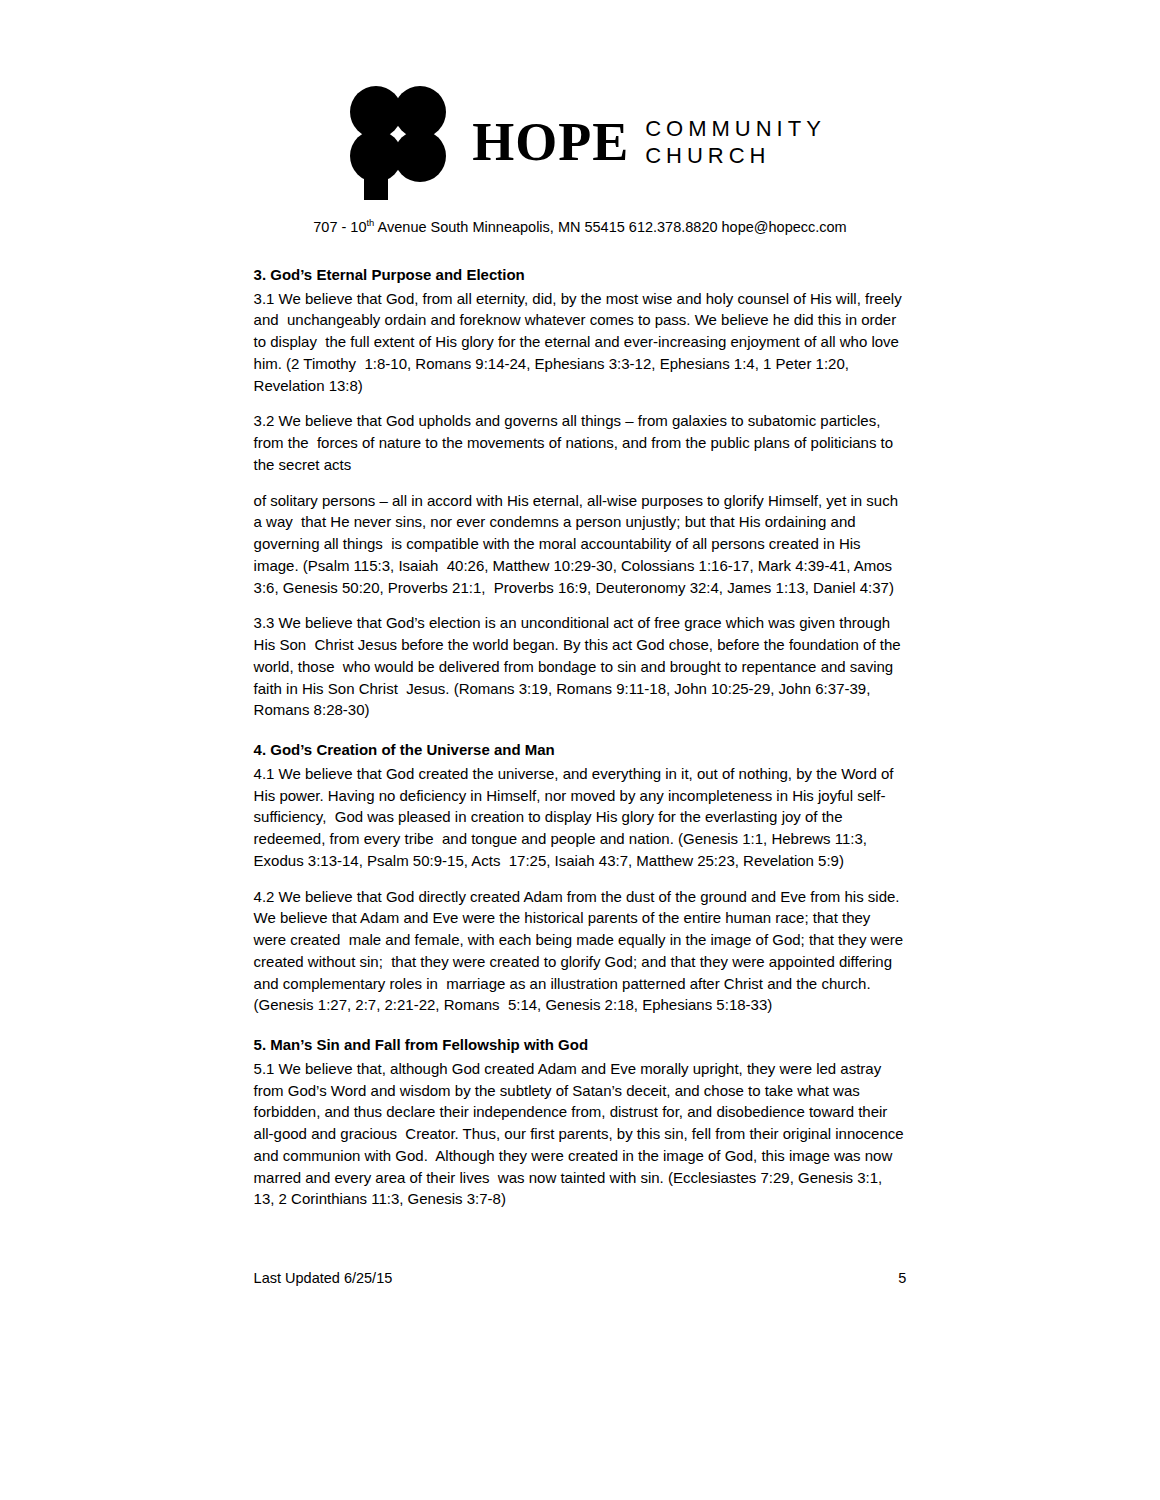HOPE Community
Church
707 - 10th Avenue South Minneapolis, MN 55415 612.378.8820 hope@hopecc.com
3. God’s Eternal Purpose and Election
3.1 We believe that God, from all eternity, did, by the most wise and holy counsel of His will, freely and unchangeably ordain and foreknow whatever comes to pass. We believe he did this in order to display the full extent of His glory for the eternal and ever-increasing enjoyment of all who love him. (2 Timothy 1:8-10, Romans 9:14-24, Ephesians 3:3-12, Ephesians 1:4, 1 Peter 1:20, Revelation 13:8)
3.2 We believe that God upholds and governs all things – from galaxies to subatomic particles, from the forces of nature to the movements of nations, and from the public plans of politicians to the secret acts
of solitary persons – all in accord with His eternal, all-wise purposes to glorify Himself, yet in such a way that He never sins, nor ever condemns a person unjustly; but that His ordaining and governing all things is compatible with the moral accountability of all persons created in His image. (Psalm 115:3, Isaiah 40:26, Matthew 10:29-30, Colossians 1:16-17, Mark 4:39-41, Amos 3:6, Genesis 50:20, Proverbs 21:1, Proverbs 16:9, Deuteronomy 32:4, James 1:13, Daniel 4:37)
3.3 We believe that God’s election is an unconditional act of free grace which was given through His Son Christ Jesus before the world began. By this act God chose, before the foundation of the world, those who would be delivered from bondage to sin and brought to repentance and saving faith in His Son Christ Jesus. (Romans 3:19, Romans 9:11-18, John 10:25-29, John 6:37-39, Romans 8:28-30)
4. God’s Creation of the Universe and Man
4.1 We believe that God created the universe, and everything in it, out of nothing, by the Word of His power. Having no deficiency in Himself, nor moved by any incompleteness in His joyful self-sufficiency, God was pleased in creation to display His glory for the everlasting joy of the redeemed, from every tribe and tongue and people and nation. (Genesis 1:1, Hebrews 11:3, Exodus 3:13-14, Psalm 50:9-15, Acts 17:25, Isaiah 43:7, Matthew 25:23, Revelation 5:9)
4.2 We believe that God directly created Adam from the dust of the ground and Eve from his side. We believe that Adam and Eve were the historical parents of the entire human race; that they were created male and female, with each being made equally in the image of God; that they were created without sin; that they were created to glorify God; and that they were appointed differing and complementary roles in marriage as an illustration patterned after Christ and the church. (Genesis 1:27, 2:7, 2:21-22, Romans 5:14, Genesis 2:18, Ephesians 5:18-33)
5. Man’s Sin and Fall from Fellowship with God
5.1 We believe that, although God created Adam and Eve morally upright, they were led astray from God’s Word and wisdom by the subtlety of Satan’s deceit, and chose to take what was forbidden, and thus declare their independence from, distrust for, and disobedience toward their all-good and gracious Creator. Thus, our first parents, by this sin, fell from their original innocence and communion with God. Although they were created in the image of God, this image was now marred and every area of their lives was now tainted with sin. (Ecclesiastes 7:29, Genesis 3:1, 13, 2 Corinthians 11:3, Genesis 3:7-8)
Last Updated 6/25/15 5